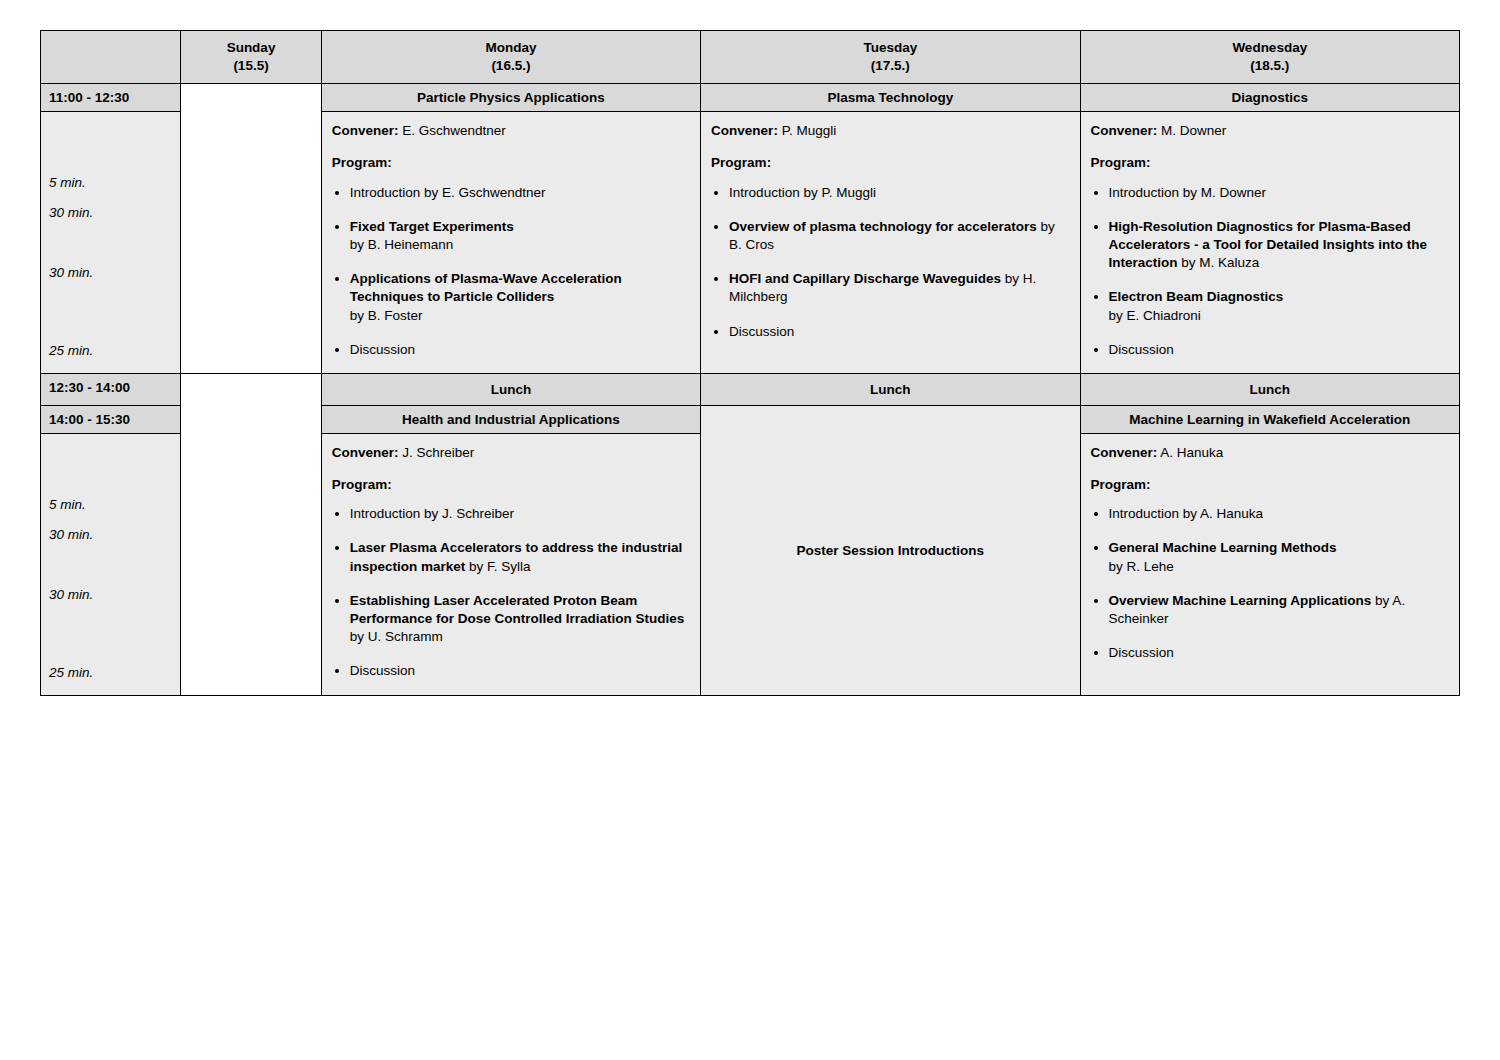| | Sunday (15.5) | Monday (16.5.) | Tuesday (17.5.) | Wednesday (18.5.) |
| --- | --- | --- | --- | --- |
| 11:00 - 12:30 | | Particle Physics Applications | Plasma Technology | Diagnostics |
| 5 min. 30 min. 30 min. 25 min. | Convener: E. Gschwendtner Program: Introduction by E. Gschwendtner Fixed Target Experiments by B. Heinemann Applications of Plasma-Wave Acceleration Techniques to Particle Colliders by B. Foster Discussion | Convener: P. Muggli Program: Introduction by P. Muggli Overview of plasma technology for accelerators by B. Cros HOFI and Capillary Discharge Waveguides by H. Milchberg Discussion | Convener: M. Downer Program: Introduction by M. Downer High-Resolution Diagnostics for Plasma-Based Accelerators - a Tool for Detailed Insights into the Interaction by M. Kaluza Electron Beam Diagnostics by E. Chiadroni Discussion |
| 12:30 - 14:00 | | Lunch | Lunch | Lunch |
| 14:00 - 15:30 | Health and Industrial Applications | Poster Session Introductions | Machine Learning in Wakefield Acceleration |
| 5 min. 30 min. 30 min. 25 min. | Convener: J. Schreiber Program: Introduction by J. Schreiber Laser Plasma Accelerators to address the industrial inspection market by F. Sylla Establishing Laser Accelerated Proton Beam Performance for Dose Controlled Irradiation Studies by U. Schramm Discussion | Convener: A. Hanuka Program: Introduction by A. Hanuka General Machine Learning Methods by R. Lehe Overview Machine Learning Applications by A. Scheinker Discussion |